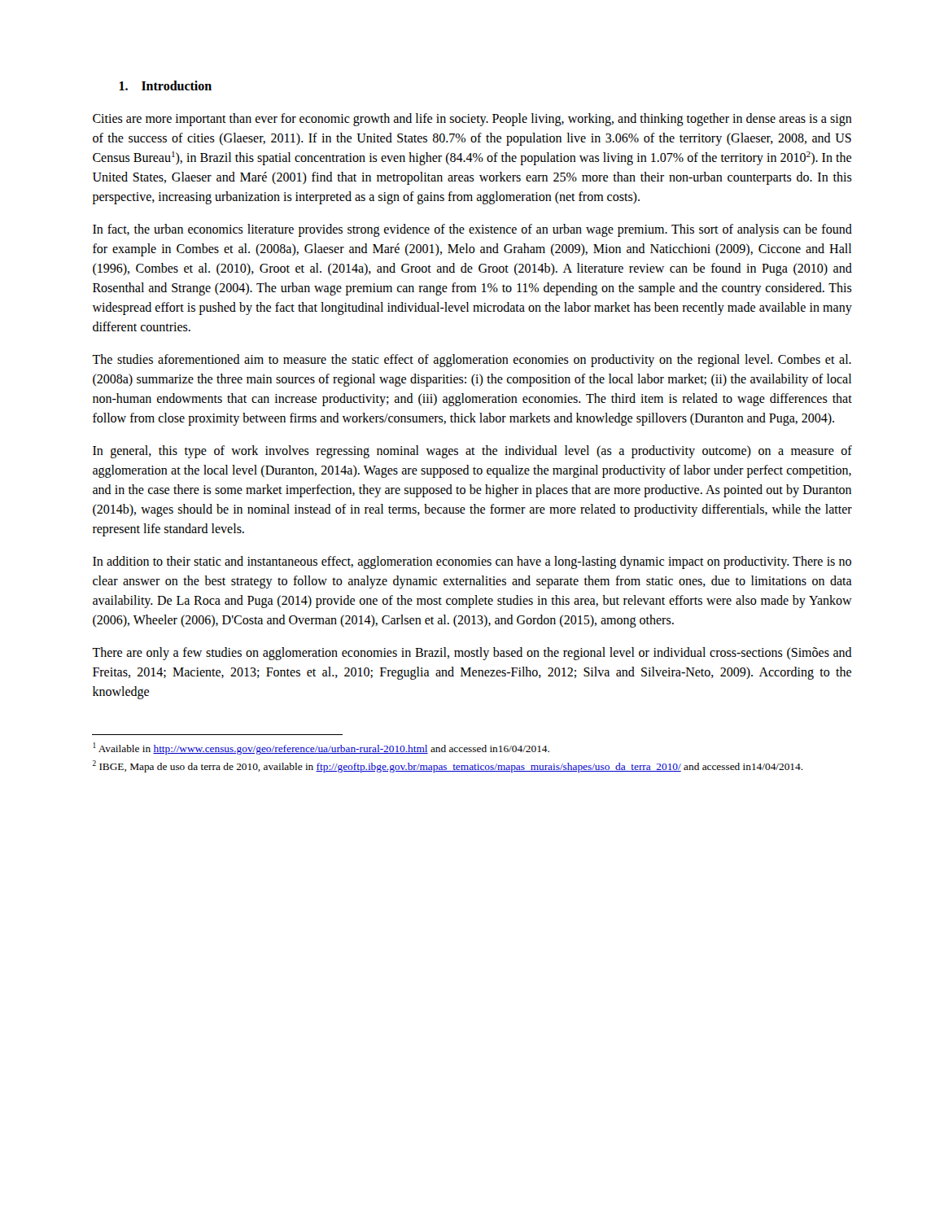1. Introduction
Cities are more important than ever for economic growth and life in society. People living, working, and thinking together in dense areas is a sign of the success of cities (Glaeser, 2011). If in the United States 80.7% of the population live in 3.06% of the territory (Glaeser, 2008, and US Census Bureau1), in Brazil this spatial concentration is even higher (84.4% of the population was living in 1.07% of the territory in 20102). In the United States, Glaeser and Maré (2001) find that in metropolitan areas workers earn 25% more than their non-urban counterparts do. In this perspective, increasing urbanization is interpreted as a sign of gains from agglomeration (net from costs).
In fact, the urban economics literature provides strong evidence of the existence of an urban wage premium. This sort of analysis can be found for example in Combes et al. (2008a), Glaeser and Maré (2001), Melo and Graham (2009), Mion and Naticchioni (2009), Ciccone and Hall (1996), Combes et al. (2010), Groot et al. (2014a), and Groot and de Groot (2014b). A literature review can be found in Puga (2010) and Rosenthal and Strange (2004). The urban wage premium can range from 1% to 11% depending on the sample and the country considered. This widespread effort is pushed by the fact that longitudinal individual-level microdata on the labor market has been recently made available in many different countries.
The studies aforementioned aim to measure the static effect of agglomeration economies on productivity on the regional level. Combes et al. (2008a) summarize the three main sources of regional wage disparities: (i) the composition of the local labor market; (ii) the availability of local non-human endowments that can increase productivity; and (iii) agglomeration economies. The third item is related to wage differences that follow from close proximity between firms and workers/consumers, thick labor markets and knowledge spillovers (Duranton and Puga, 2004).
In general, this type of work involves regressing nominal wages at the individual level (as a productivity outcome) on a measure of agglomeration at the local level (Duranton, 2014a). Wages are supposed to equalize the marginal productivity of labor under perfect competition, and in the case there is some market imperfection, they are supposed to be higher in places that are more productive. As pointed out by Duranton (2014b), wages should be in nominal instead of in real terms, because the former are more related to productivity differentials, while the latter represent life standard levels.
In addition to their static and instantaneous effect, agglomeration economies can have a long-lasting dynamic impact on productivity. There is no clear answer on the best strategy to follow to analyze dynamic externalities and separate them from static ones, due to limitations on data availability. De La Roca and Puga (2014) provide one of the most complete studies in this area, but relevant efforts were also made by Yankow (2006), Wheeler (2006), D'Costa and Overman (2014), Carlsen et al. (2013), and Gordon (2015), among others.
There are only a few studies on agglomeration economies in Brazil, mostly based on the regional level or individual cross-sections (Simões and Freitas, 2014; Maciente, 2013; Fontes et al., 2010; Freguglia and Menezes-Filho, 2012; Silva and Silveira-Neto, 2009). According to the knowledge
1 Available in http://www.census.gov/geo/reference/ua/urban-rural-2010.html and accessed in16/04/2014.
2 IBGE, Mapa de uso da terra de 2010, available in ftp://geoftp.ibge.gov.br/mapas_tematicos/mapas_murais/shapes/uso_da_terra_2010/ and accessed in14/04/2014.